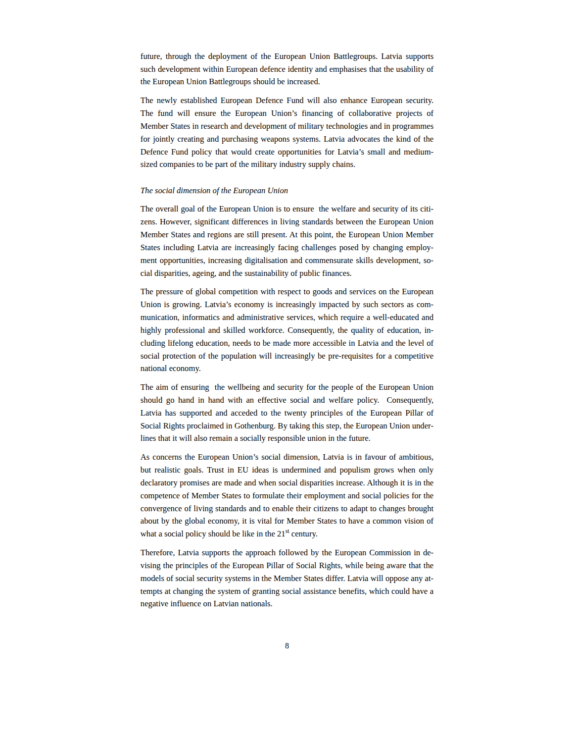future, through the deployment of the European Union Battlegroups. Latvia supports such development within European defence identity and emphasises that the usability of the European Union Battlegroups should be increased.
The newly established European Defence Fund will also enhance European security. The fund will ensure the European Union’s financing of collaborative projects of Member States in research and development of military technologies and in programmes for jointly creating and purchasing weapons systems. Latvia advocates the kind of the Defence Fund policy that would create opportunities for Latvia’s small and medium-sized companies to be part of the military industry supply chains.
The social dimension of the European Union
The overall goal of the European Union is to ensure the welfare and security of its citizens. However, significant differences in living standards between the European Union Member States and regions are still present. At this point, the European Union Member States including Latvia are increasingly facing challenges posed by changing employment opportunities, increasing digitalisation and commensurate skills development, social disparities, ageing, and the sustainability of public finances.
The pressure of global competition with respect to goods and services on the European Union is growing. Latvia’s economy is increasingly impacted by such sectors as communication, informatics and administrative services, which require a well-educated and highly professional and skilled workforce. Consequently, the quality of education, including lifelong education, needs to be made more accessible in Latvia and the level of social protection of the population will increasingly be pre-requisites for a competitive national economy.
The aim of ensuring the wellbeing and security for the people of the European Union should go hand in hand with an effective social and welfare policy. Consequently, Latvia has supported and acceded to the twenty principles of the European Pillar of Social Rights proclaimed in Gothenburg. By taking this step, the European Union underlines that it will also remain a socially responsible union in the future.
As concerns the European Union’s social dimension, Latvia is in favour of ambitious, but realistic goals. Trust in EU ideas is undermined and populism grows when only declaratory promises are made and when social disparities increase. Although it is in the competence of Member States to formulate their employment and social policies for the convergence of living standards and to enable their citizens to adapt to changes brought about by the global economy, it is vital for Member States to have a common vision of what a social policy should be like in the 21st century.
Therefore, Latvia supports the approach followed by the European Commission in devising the principles of the European Pillar of Social Rights, while being aware that the models of social security systems in the Member States differ. Latvia will oppose any attempts at changing the system of granting social assistance benefits, which could have a negative influence on Latvian nationals.
8